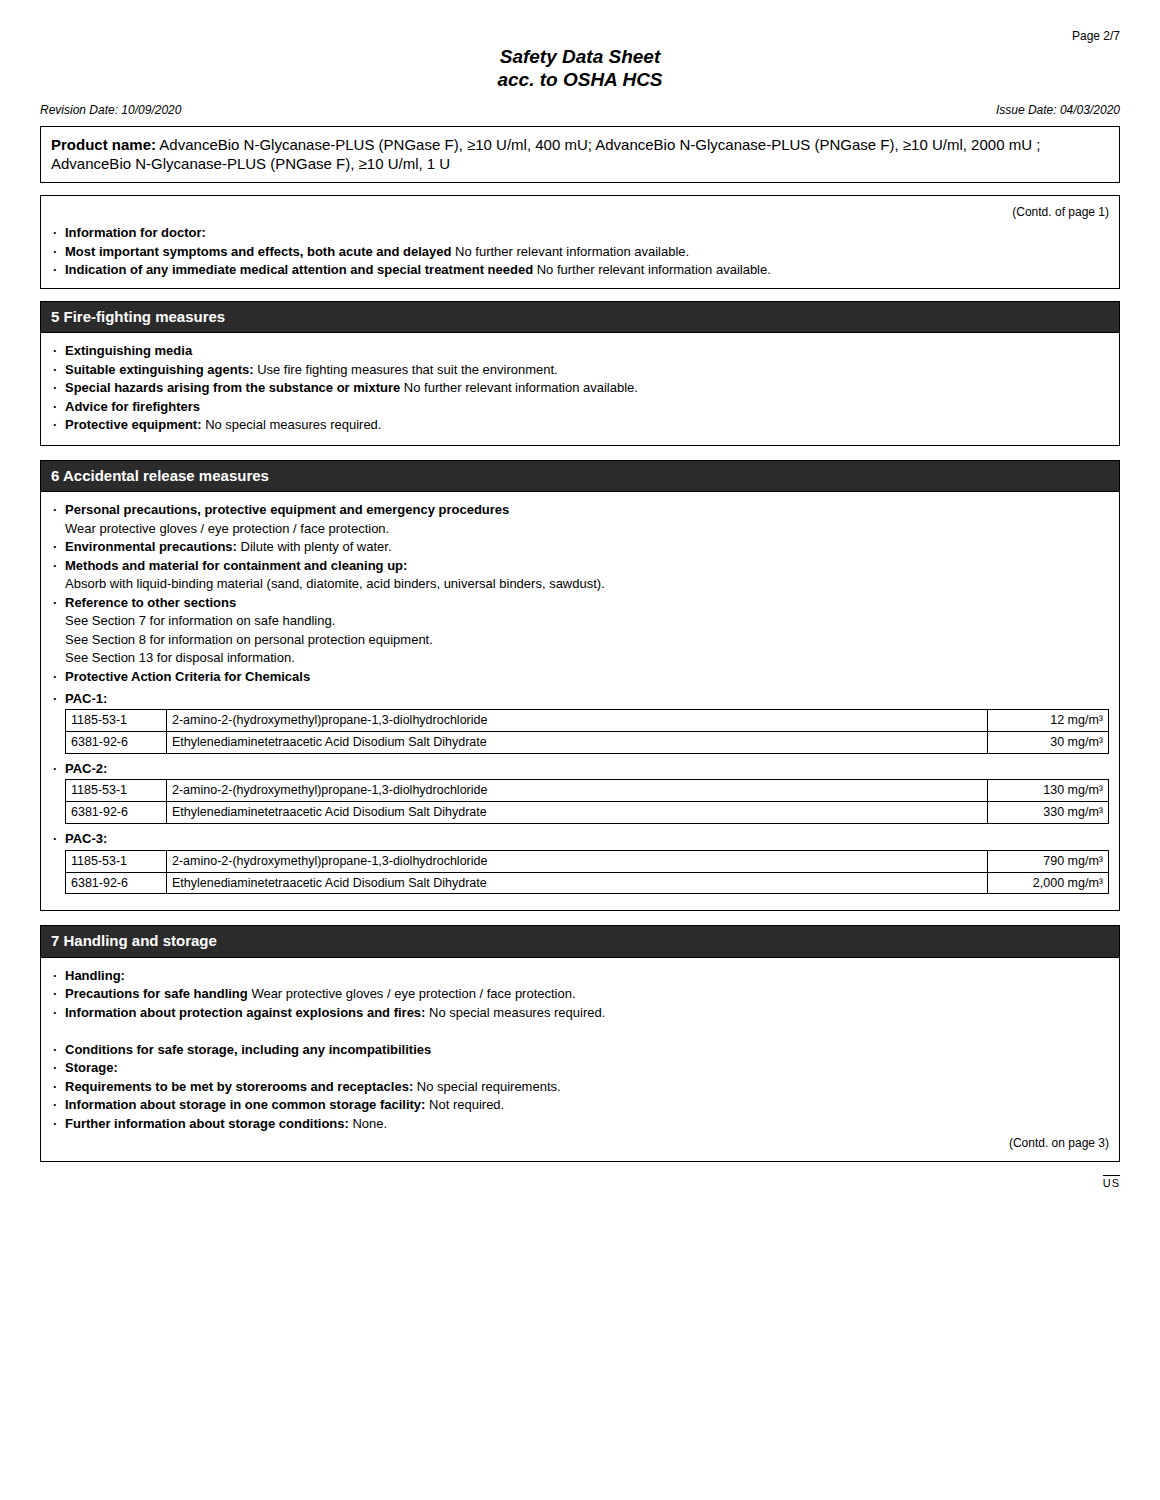Page 2/7
Safety Data Sheet
acc. to OSHA HCS
Revision Date: 10/09/2020 Issue Date: 04/03/2020
Product name: AdvanceBio N-Glycanase-PLUS (PNGase F), ≥10 U/ml, 400 mU; AdvanceBio N-Glycanase-PLUS (PNGase F), ≥10 U/ml, 2000 mU ; AdvanceBio N-Glycanase-PLUS (PNGase F), ≥10 U/ml, 1 U
(Contd. of page 1)
Information for doctor:
Most important symptoms and effects, both acute and delayed No further relevant information available.
Indication of any immediate medical attention and special treatment needed No further relevant information available.
5 Fire-fighting measures
Extinguishing media
Suitable extinguishing agents: Use fire fighting measures that suit the environment.
Special hazards arising from the substance or mixture No further relevant information available.
Advice for firefighters
Protective equipment: No special measures required.
6 Accidental release measures
Personal precautions, protective equipment and emergency procedures
Wear protective gloves / eye protection / face protection.
Environmental precautions: Dilute with plenty of water.
Methods and material for containment and cleaning up:
Absorb with liquid-binding material (sand, diatomite, acid binders, universal binders, sawdust).
Reference to other sections
See Section 7 for information on safe handling.
See Section 8 for information on personal protection equipment.
See Section 13 for disposal information.
Protective Action Criteria for Chemicals
PAC-1:
| 1185-53-1 | 2-amino-2-(hydroxymethyl)propane-1,3-diolhydrochloride | 12 mg/m³ |
| 6381-92-6 | Ethylenediaminetetraacetic Acid Disodium Salt Dihydrate | 30 mg/m³ |
PAC-2:
| 1185-53-1 | 2-amino-2-(hydroxymethyl)propane-1,3-diolhydrochloride | 130 mg/m³ |
| 6381-92-6 | Ethylenediaminetetraacetic Acid Disodium Salt Dihydrate | 330 mg/m³ |
PAC-3:
| 1185-53-1 | 2-amino-2-(hydroxymethyl)propane-1,3-diolhydrochloride | 790 mg/m³ |
| 6381-92-6 | Ethylenediaminetetraacetic Acid Disodium Salt Dihydrate | 2,000 mg/m³ |
7 Handling and storage
Handling:
Precautions for safe handling Wear protective gloves / eye protection / face protection.
Information about protection against explosions and fires: No special measures required.
Conditions for safe storage, including any incompatibilities
Storage:
Requirements to be met by storerooms and receptacles: No special requirements.
Information about storage in one common storage facility: Not required.
Further information about storage conditions: None.
(Contd. on page 3)
US